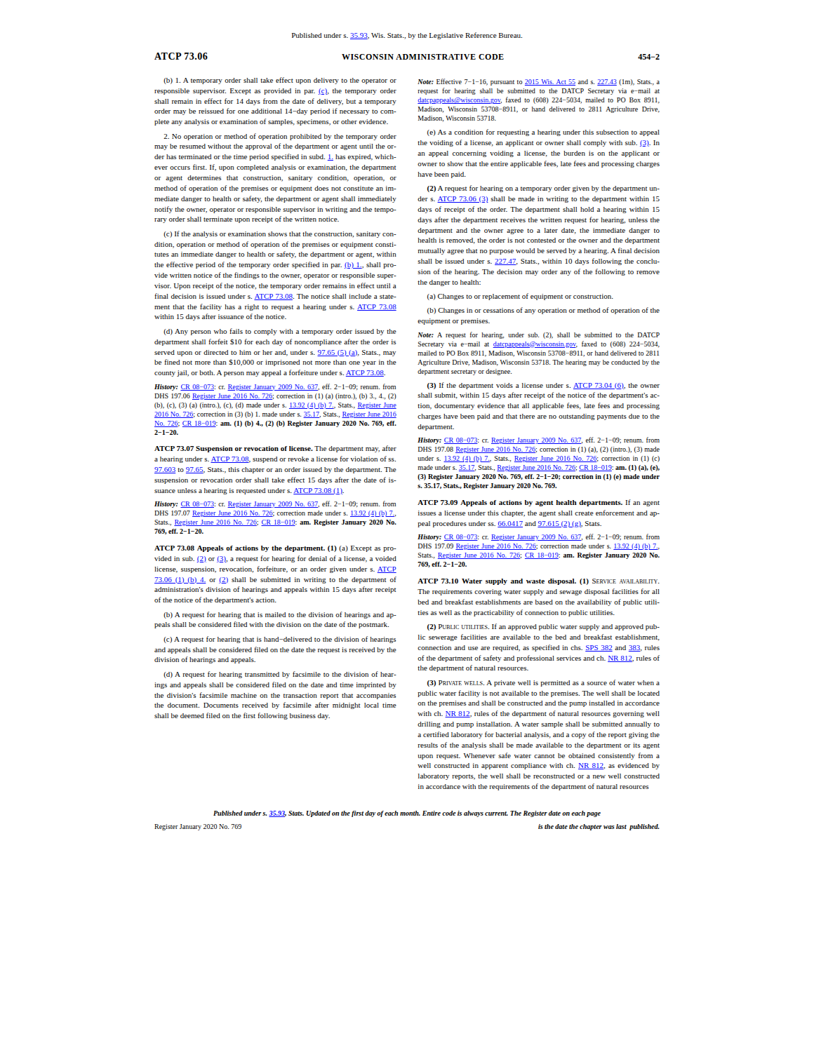Published under s. 35.93, Wis. Stats., by the Legislative Reference Bureau.
ATCP 73.06
WISCONSIN ADMINISTRATIVE CODE
454−2
(b) 1. A temporary order shall take effect upon delivery to the operator or responsible supervisor. Except as provided in par. (c), the temporary order shall remain in effect for 14 days from the date of delivery, but a temporary order may be reissued for one additional 14−day period if necessary to complete any analysis or examination of samples, specimens, or other evidence.
2. No operation or method of operation prohibited by the temporary order may be resumed without the approval of the department or agent until the order has terminated or the time period specified in subd. 1. has expired, whichever occurs first. If, upon completed analysis or examination, the department or agent determines that construction, sanitary condition, operation, or method of operation of the premises or equipment does not constitute an immediate danger to health or safety, the department or agent shall immediately notify the owner, operator or responsible supervisor in writing and the temporary order shall terminate upon receipt of the written notice.
(c) If the analysis or examination shows that the construction, sanitary condition, operation or method of operation of the premises or equipment constitutes an immediate danger to health or safety, the department or agent, within the effective period of the temporary order specified in par. (b) 1., shall provide written notice of the findings to the owner, operator or responsible supervisor. Upon receipt of the notice, the temporary order remains in effect until a final decision is issued under s. ATCP 73.08. The notice shall include a statement that the facility has a right to request a hearing under s. ATCP 73.08 within 15 days after issuance of the notice.
(d) Any person who fails to comply with a temporary order issued by the department shall forfeit $10 for each day of noncompliance after the order is served upon or directed to him or her and, under s. 97.65 (5) (a), Stats., may be fined not more than $10,000 or imprisoned not more than one year in the county jail, or both. A person may appeal a forfeiture under s. ATCP 73.08.
History: CR 08−073: cr. Register January 2009 No. 637, eff. 2−1−09; renum. from DHS 197.06 Register June 2016 No. 726; correction in (1) (a) (intro.), (b) 3., 4., (2) (b), (c), (3) (a) (intro.), (c), (d) made under s. 13.92 (4) (b) 7., Stats., Register June 2016 No. 726; correction in (3) (b) 1. made under s. 35.17, Stats., Register June 2016 No. 726; CR 18−019: am. (1) (b) 4., (2) (b) Register January 2020 No. 769, eff. 2−1−20.
ATCP 73.07 Suspension or revocation of license. The department may, after a hearing under s. ATCP 73.08, suspend or revoke a license for violation of ss. 97.603 to 97.65, Stats., this chapter or an order issued by the department. The suspension or revocation order shall take effect 15 days after the date of issuance unless a hearing is requested under s. ATCP 73.08 (1).
History: CR 08−073: cr. Register January 2009 No. 637, eff. 2−1−09; renum. from DHS 197.07 Register June 2016 No. 726; correction made under s. 13.92 (4) (b) 7., Stats., Register June 2016 No. 726; CR 18−019: am. Register January 2020 No. 769, eff. 2−1−20.
ATCP 73.08 Appeals of actions by the department. (1) (a) Except as provided in sub. (2) or (3), a request for hearing for denial of a license, a voided license, suspension, revocation, forfeiture, or an order given under s. ATCP 73.06 (1) (b) 4. or (2) shall be submitted in writing to the department of administration's division of hearings and appeals within 15 days after receipt of the notice of the department's action.
(b) A request for hearing that is mailed to the division of hearings and appeals shall be considered filed with the division on the date of the postmark.
(c) A request for hearing that is hand−delivered to the division of hearings and appeals shall be considered filed on the date the request is received by the division of hearings and appeals.
(d) A request for hearing transmitted by facsimile to the division of hearings and appeals shall be considered filed on the date and time imprinted by the division's facsimile machine on the transaction report that accompanies the document. Documents received by facsimile after midnight local time shall be deemed filed on the first following business day.
Note: Effective 7−1−16, pursuant to 2015 Wis. Act 55 and s. 227.43 (1m), Stats., a request for hearing shall be submitted to the DATCP Secretary via e−mail at datcpappeals@wisconsin.gov, faxed to (608) 224−5034, mailed to PO Box 8911, Madison, Wisconsin 53708−8911, or hand delivered to 2811 Agriculture Drive, Madison, Wisconsin 53718.
(e) As a condition for requesting a hearing under this subsection to appeal the voiding of a license, an applicant or owner shall comply with sub. (3). In an appeal concerning voiding a license, the burden is on the applicant or owner to show that the entire applicable fees, late fees and processing charges have been paid.
(2) A request for hearing on a temporary order given by the department under s. ATCP 73.06 (3) shall be made in writing to the department within 15 days of receipt of the order. The department shall hold a hearing within 15 days after the department receives the written request for hearing, unless the department and the owner agree to a later date, the immediate danger to health is removed, the order is not contested or the owner and the department mutually agree that no purpose would be served by a hearing. A final decision shall be issued under s. 227.47, Stats., within 10 days following the conclusion of the hearing. The decision may order any of the following to remove the danger to health:
(a) Changes to or replacement of equipment or construction.
(b) Changes in or cessations of any operation or method of operation of the equipment or premises.
Note: A request for hearing, under sub. (2), shall be submitted to the DATCP Secretary via e−mail at datcpappeals@wisconsin.gov, faxed to (608) 224−5034, mailed to PO Box 8911, Madison, Wisconsin 53708−8911, or hand delivered to 2811 Agriculture Drive, Madison, Wisconsin 53718. The hearing may be conducted by the department secretary or designee.
(3) If the department voids a license under s. ATCP 73.04 (6), the owner shall submit, within 15 days after receipt of the notice of the department's action, documentary evidence that all applicable fees, late fees and processing charges have been paid and that there are no outstanding payments due to the department.
History: CR 08−073: cr. Register January 2009 No. 637, eff. 2−1−09; renum. from DHS 197.08 Register June 2016 No. 726; correction in (1) (a), (2) (intro.), (3) made under s. 13.92 (4) (b) 7., Stats., Register June 2016 No. 726; correction in (1) (c) made under s. 35.17, Stats., Register June 2016 No. 726; CR 18−019: am. (1) (a), (e), (3) Register January 2020 No. 769, eff. 2−1−20; correction in (1) (e) made under s. 35.17, Stats., Register January 2020 No. 769.
ATCP 73.09 Appeals of actions by agent health departments. If an agent issues a license under this chapter, the agent shall create enforcement and appeal procedures under ss. 66.0417 and 97.615 (2) (g), Stats.
History: CR 08−073: cr. Register January 2009 No. 637, eff. 2−1−09; renum. from DHS 197.09 Register June 2016 No. 726; correction made under s. 13.92 (4) (b) 7., Stats., Register June 2016 No. 726; CR 18−019: am. Register January 2020 No. 769, eff. 2−1−20.
ATCP 73.10 Water supply and waste disposal. (1) Service availability. The requirements covering water supply and sewage disposal facilities for all bed and breakfast establishments are based on the availability of public utilities as well as the practicability of connection to public utilities.
(2) Public utilities. If an approved public water supply and approved public sewerage facilities are available to the bed and breakfast establishment, connection and use are required, as specified in chs. SPS 382 and 383, rules of the department of safety and professional services and ch. NR 812, rules of the department of natural resources.
(3) Private wells. A private well is permitted as a source of water when a public water facility is not available to the premises. The well shall be located on the premises and shall be constructed and the pump installed in accordance with ch. NR 812, rules of the department of natural resources governing well drilling and pump installation. A water sample shall be submitted annually to a certified laboratory for bacterial analysis, and a copy of the report giving the results of the analysis shall be made available to the department or its agent upon request. Whenever safe water cannot be obtained consistently from a well constructed in apparent compliance with ch. NR 812, as evidenced by laboratory reports, the well shall be reconstructed or a new well constructed in accordance with the requirements of the department of natural resources
Published under s. 35.93, Stats. Updated on the first day of each month. Entire code is always current. The Register date on each page
Register January 2020 No. 769
is the date the chapter was last published.